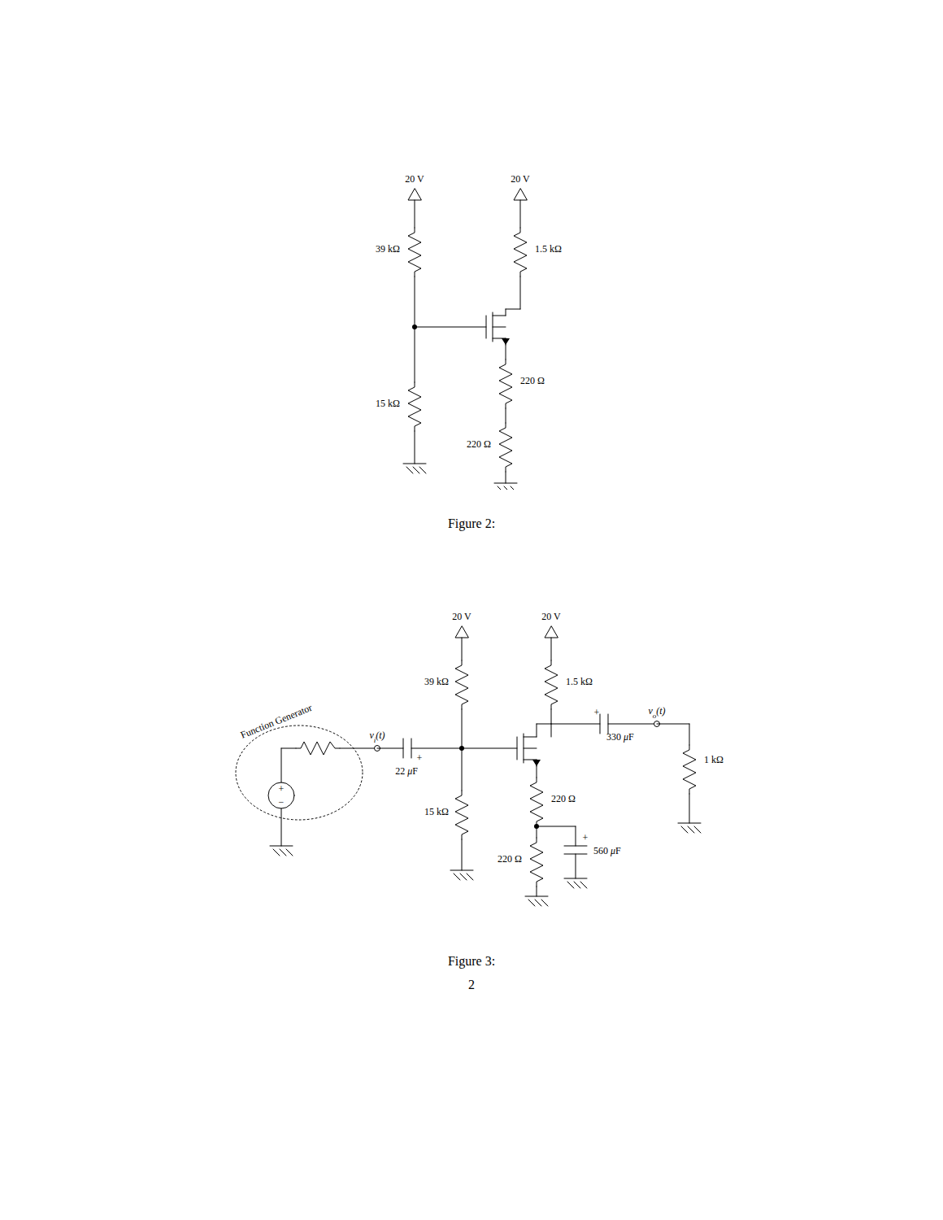20 V 20 V 39 kΩ 15 kΩ 1.5 kΩ 220 Ω 220 Ω
Figure 2:
20 V 20 V 39 kΩ 15 kΩ 1.5 kΩ 220 Ω 220 Ω 560 μF 1 kΩ 22 μF + 330 μF + + vi(t) vo(t) + − Function Generator
Figure 3:
2